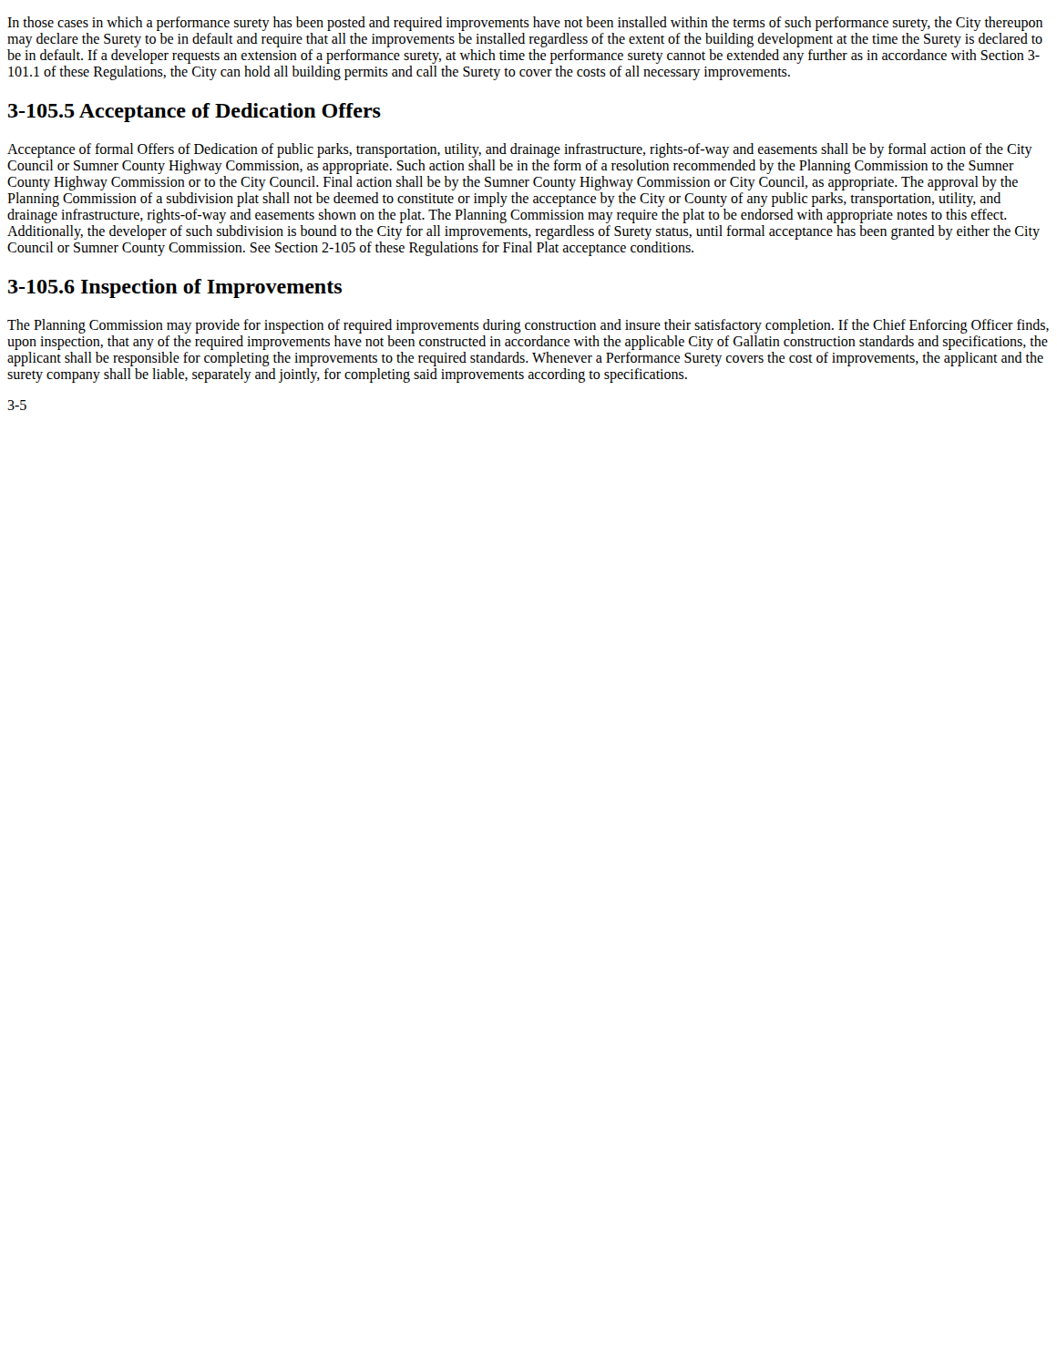In those cases in which a performance surety has been posted and required improvements have not been installed within the terms of such performance surety, the City thereupon may declare the Surety to be in default and require that all the improvements be installed regardless of the extent of the building development at the time the Surety is declared to be in default. If a developer requests an extension of a performance surety, at which time the performance surety cannot be extended any further as in accordance with Section 3-101.1 of these Regulations, the City can hold all building permits and call the Surety to cover the costs of all necessary improvements.
3-105.5 Acceptance of Dedication Offers
Acceptance of formal Offers of Dedication of public parks, transportation, utility, and drainage infrastructure, rights-of-way and easements shall be by formal action of the City Council or Sumner County Highway Commission, as appropriate. Such action shall be in the form of a resolution recommended by the Planning Commission to the Sumner County Highway Commission or to the City Council. Final action shall be by the Sumner County Highway Commission or City Council, as appropriate. The approval by the Planning Commission of a subdivision plat shall not be deemed to constitute or imply the acceptance by the City or County of any public parks, transportation, utility, and drainage infrastructure, rights-of-way and easements shown on the plat. The Planning Commission may require the plat to be endorsed with appropriate notes to this effect. Additionally, the developer of such subdivision is bound to the City for all improvements, regardless of Surety status, until formal acceptance has been granted by either the City Council or Sumner County Commission. See Section 2-105 of these Regulations for Final Plat acceptance conditions.
3-105.6 Inspection of Improvements
The Planning Commission may provide for inspection of required improvements during construction and insure their satisfactory completion. If the Chief Enforcing Officer finds, upon inspection, that any of the required improvements have not been constructed in accordance with the applicable City of Gallatin construction standards and specifications, the applicant shall be responsible for completing the improvements to the required standards. Whenever a Performance Surety covers the cost of improvements, the applicant and the surety company shall be liable, separately and jointly, for completing said improvements according to specifications.
3-5